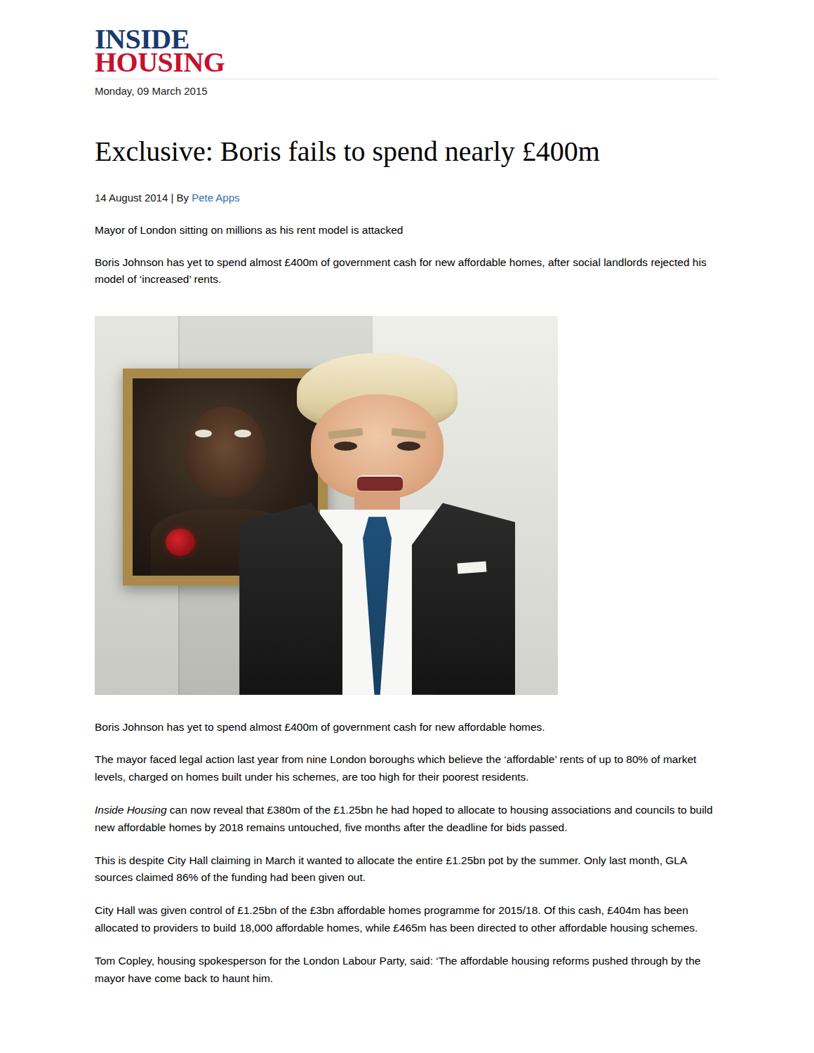INSIDE HOUSING
Monday, 09 March 2015
Exclusive: Boris fails to spend nearly £400m
14 August 2014 | By Pete Apps
Mayor of London sitting on millions as his rent model is attacked
Boris Johnson has yet to spend almost £400m of government cash for new affordable homes, after social landlords rejected his model of ‘increased’ rents.
Boris Johnson has yet to spend almost £400m of government cash for new affordable homes.
The mayor faced legal action last year from nine London boroughs which believe the ‘affordable’ rents of up to 80% of market levels, charged on homes built under his schemes, are too high for their poorest residents.
Inside Housing can now reveal that £380m of the £1.25bn he had hoped to allocate to housing associations and councils to build new affordable homes by 2018 remains untouched, five months after the deadline for bids passed.
This is despite City Hall claiming in March it wanted to allocate the entire £1.25bn pot by the summer. Only last month, GLA sources claimed 86% of the funding had been given out.
City Hall was given control of £1.25bn of the £3bn affordable homes programme for 2015/18. Of this cash, £404m has been allocated to providers to build 18,000 affordable homes, while £465m has been directed to other affordable housing schemes.
Tom Copley, housing spokesperson for the London Labour Party, said: ‘The affordable housing reforms pushed through by the mayor have come back to haunt him.